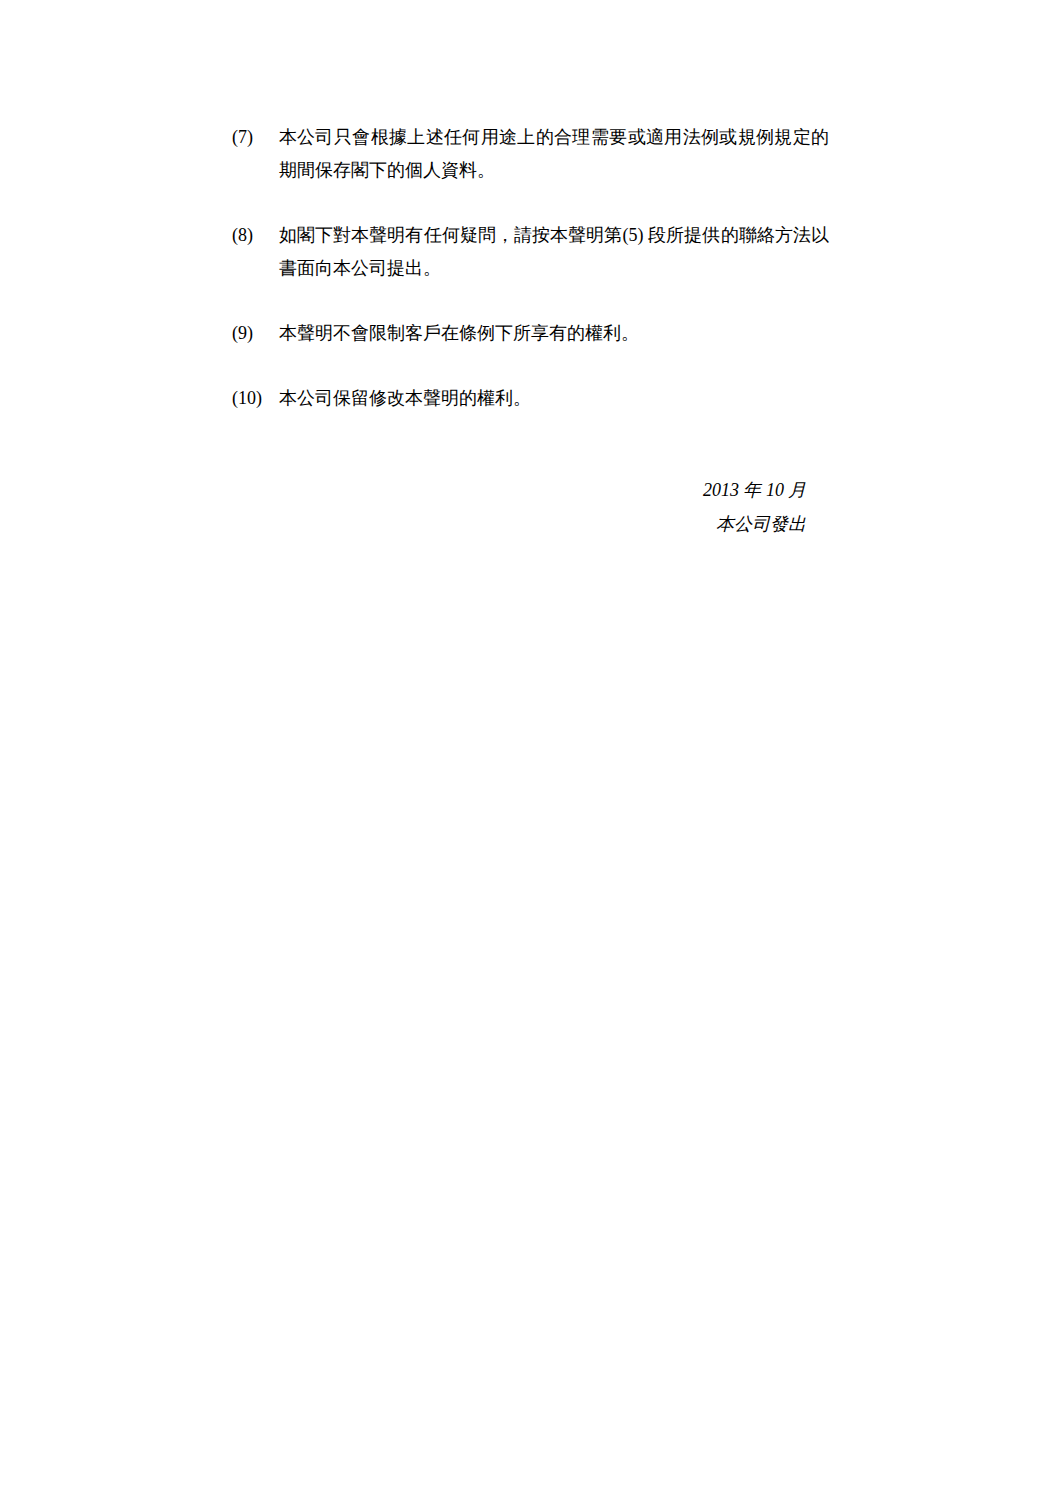(7) 本公司只會根據上述任何用途上的合理需要或適用法例或規例規定的期間保存閣下的個人資料。
(8) 如閣下對本聲明有任何疑問，請按本聲明第(5) 段所提供的聯絡方法以書面向本公司提出。
(9) 本聲明不會限制客戶在條例下所享有的權利。
(10) 本公司保留修改本聲明的權利。
2013 年 10 月
本公司發出